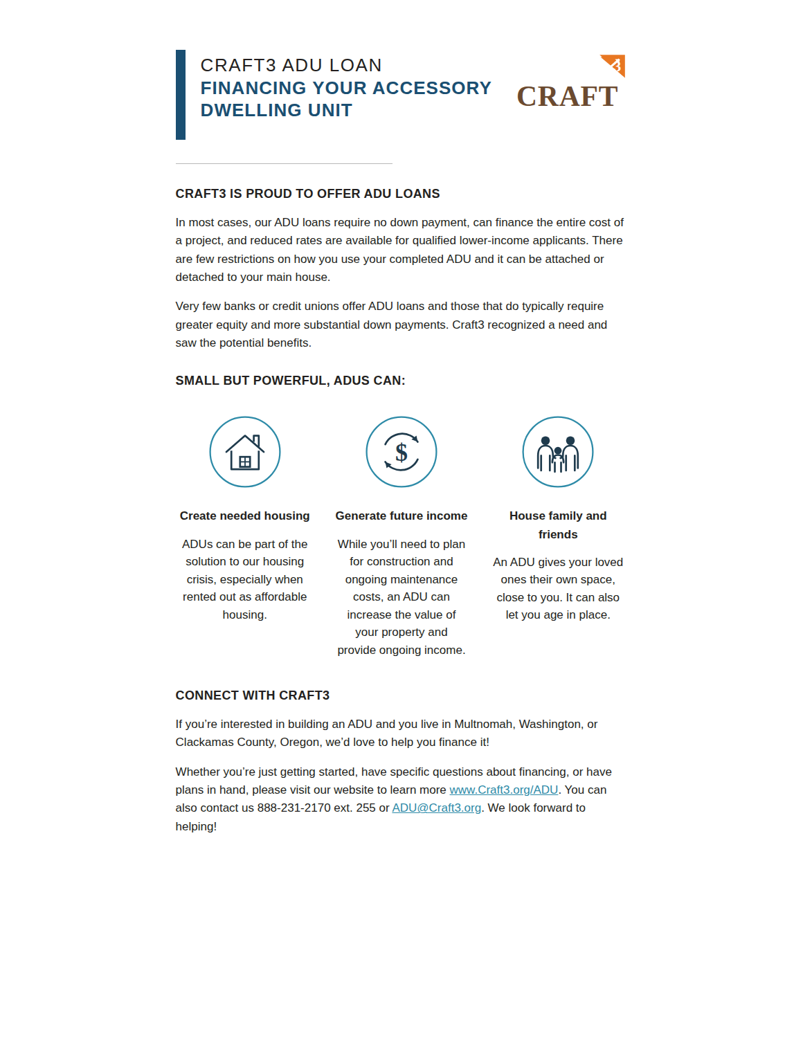CRAFT3 ADU LOAN
Financing Your Accessory Dwelling Unit
3 CRAFT
Craft3 is proud to offer ADU loans
In most cases, our ADU loans require no down payment, can finance the entire cost of a project, and reduced rates are available for qualified lower-income applicants. There are few restrictions on how you use your completed ADU and it can be attached or detached to your main house.
Very few banks or credit unions offer ADU loans and those that do typically require greater equity and more substantial down payments. Craft3 recognized a need and saw the potential benefits.
Small but powerful, ADUs can:
Create needed housing
ADUs can be part of the solution to our housing crisis, especially when rented out as affordable housing.
$
Generate future income
While you’ll need to plan for construction and ongoing maintenance costs, an ADU can increase the value of your property and provide ongoing income.
House family and friends
An ADU gives your loved ones their own space, close to you. It can also let you age in place.
Connect with Craft3
If you’re interested in building an ADU and you live in Multnomah, Washington, or Clackamas County, Oregon, we’d love to help you finance it!
Whether you’re just getting started, have specific questions about financing, or have plans in hand, please visit our website to learn more www.Craft3.org/ADU. You can also contact us 888-231-2170 ext. 255 or ADU@Craft3.org. We look forward to helping!